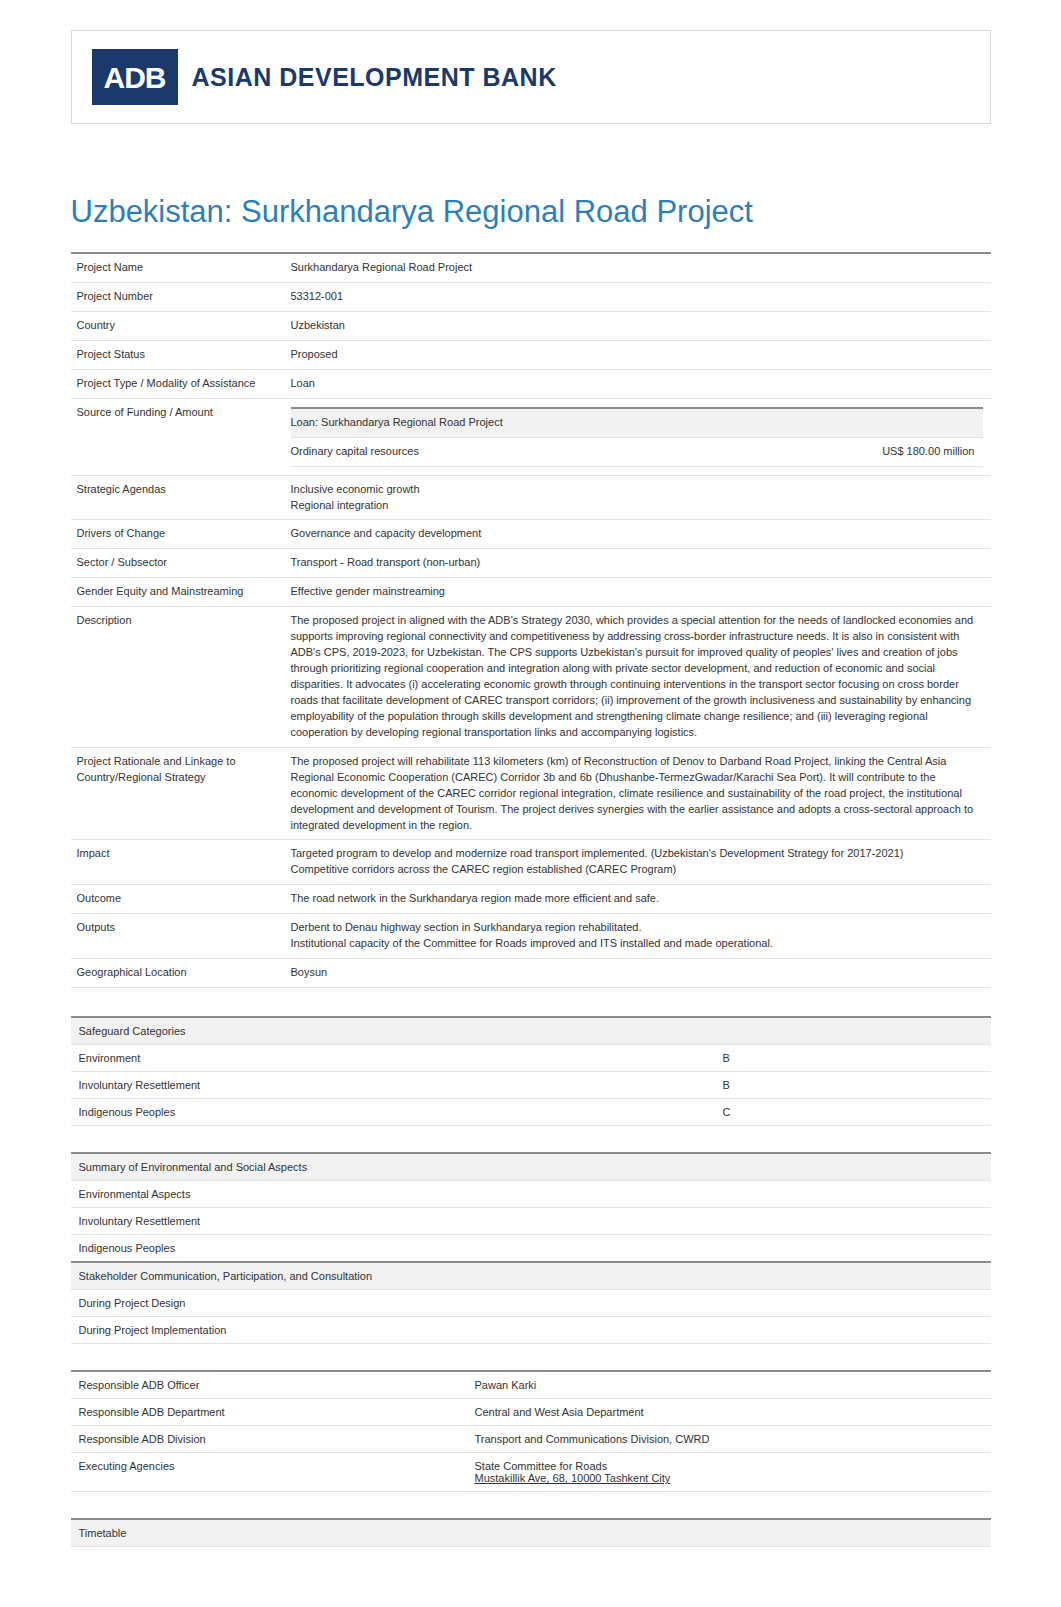ADB
ASIAN DEVELOPMENT BANK
Uzbekistan: Surkhandarya Regional Road Project
| Project Name | Surkhandarya Regional Road Project |
| Project Number | 53312-001 |
| Country | Uzbekistan |
| Project Status | Proposed |
| Project Type / Modality of Assistance | Loan |
| Source of Funding / Amount | / Loan: Surkhandarya Regional Road Project / / Ordinary capital resources / US$ 180.00 million / |
| Strategic Agendas | Inclusive economic growth Regional integration |
| Drivers of Change | Governance and capacity development |
| Sector / Subsector | Transport - Road transport (non-urban) |
| Gender Equity and Mainstreaming | Effective gender mainstreaming |
| Description | The proposed project in aligned with the ADB's Strategy 2030, which provides a special attention for the needs of landlocked economies and supports improving regional connectivity and competitiveness by addressing cross-border infrastructure needs. It is also in consistent with ADB's CPS, 2019-2023, for Uzbekistan. The CPS supports Uzbekistan's pursuit for improved quality of peoples' lives and creation of jobs through prioritizing regional cooperation and integration along with private sector development, and reduction of economic and social disparities. It advocates (i) accelerating economic growth through continuing interventions in the transport sector focusing on cross border roads that facilitate development of CAREC transport corridors; (ii) improvement of the growth inclusiveness and sustainability by enhancing employability of the population through skills development and strengthening climate change resilience; and (iii) leveraging regional cooperation by developing regional transportation links and accompanying logistics. |
| Project Rationale and Linkage to Country/Regional Strategy | The proposed project will rehabilitate 113 kilometers (km) of Reconstruction of Denov to Darband Road Project, linking the Central Asia Regional Economic Cooperation (CAREC) Corridor 3b and 6b (Dhushanbe-TermezGwadar/Karachi Sea Port). It will contribute to the economic development of the CAREC corridor regional integration, climate resilience and sustainability of the road project, the institutional development and development of Tourism. The project derives synergies with the earlier assistance and adopts a cross-sectoral approach to integrated development in the region. |
| Impact | Targeted program to develop and modernize road transport implemented. (Uzbekistan's Development Strategy for 2017-2021) Competitive corridors across the CAREC region established (CAREC Program) |
| Outcome | The road network in the Surkhandarya region made more efficient and safe. |
| Outputs | Derbent to Denau highway section in Surkhandarya region rehabilitated. Institutional capacity of the Committee for Roads improved and ITS installed and made operational. |
| Geographical Location | Boysun |
| Safeguard Categories |
| Environment | B |
| Involuntary Resettlement | B |
| Indigenous Peoples | C |
| Summary of Environmental and Social Aspects |
| Environmental Aspects |
| Involuntary Resettlement |
| Indigenous Peoples |
| Stakeholder Communication, Participation, and Consultation |
| During Project Design |
| During Project Implementation |
| Responsible ADB Officer | Pawan Karki |
| Responsible ADB Department | Central and West Asia Department |
| Responsible ADB Division | Transport and Communications Division, CWRD |
| Executing Agencies | State Committee for Roads Mustakillik Ave, 68, 10000 Tashkent City |
| Timetable |